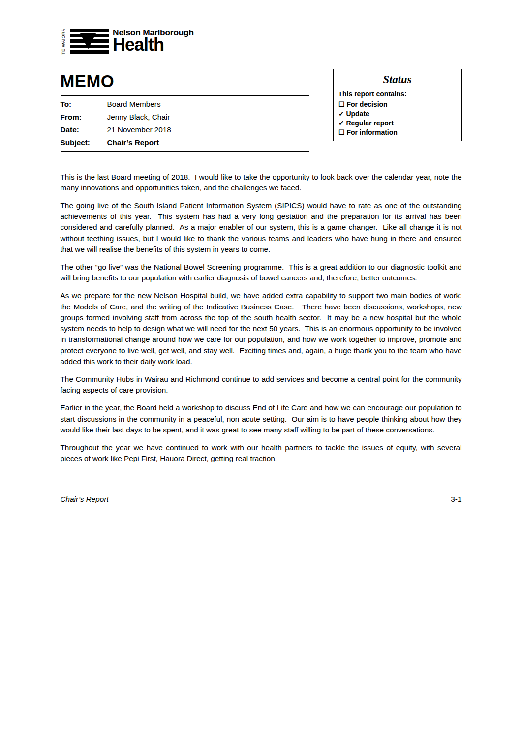TE WAIORA
Nelson Marlborough
Health
MEMO
| To: | Board Members |
| From: | Jenny Black, Chair |
| Date: | 21 November 2018 |
| Subject: | Chair’s Report |
Status
This report contains:
☐ For decision
✓ Update
✓ Regular report
☐ For information
This is the last Board meeting of 2018. I would like to take the opportunity to look back over the calendar year, note the many innovations and opportunities taken, and the challenges we faced.
The going live of the South Island Patient Information System (SIPICS) would have to rate as one of the outstanding achievements of this year. This system has had a very long gestation and the preparation for its arrival has been considered and carefully planned. As a major enabler of our system, this is a game changer. Like all change it is not without teething issues, but I would like to thank the various teams and leaders who have hung in there and ensured that we will realise the benefits of this system in years to come.
The other “go live” was the National Bowel Screening programme. This is a great addition to our diagnostic toolkit and will bring benefits to our population with earlier diagnosis of bowel cancers and, therefore, better outcomes.
As we prepare for the new Nelson Hospital build, we have added extra capability to support two main bodies of work: the Models of Care, and the writing of the Indicative Business Case. There have been discussions, workshops, new groups formed involving staff from across the top of the south health sector. It may be a new hospital but the whole system needs to help to design what we will need for the next 50 years. This is an enormous opportunity to be involved in transformational change around how we care for our population, and how we work together to improve, promote and protect everyone to live well, get well, and stay well. Exciting times and, again, a huge thank you to the team who have added this work to their daily work load.
The Community Hubs in Wairau and Richmond continue to add services and become a central point for the community facing aspects of care provision.
Earlier in the year, the Board held a workshop to discuss End of Life Care and how we can encourage our population to start discussions in the community in a peaceful, non acute setting. Our aim is to have people thinking about how they would like their last days to be spent, and it was great to see many staff willing to be part of these conversations.
Throughout the year we have continued to work with our health partners to tackle the issues of equity, with several pieces of work like Pepi First, Hauora Direct, getting real traction.
Chair’s Report 3-1